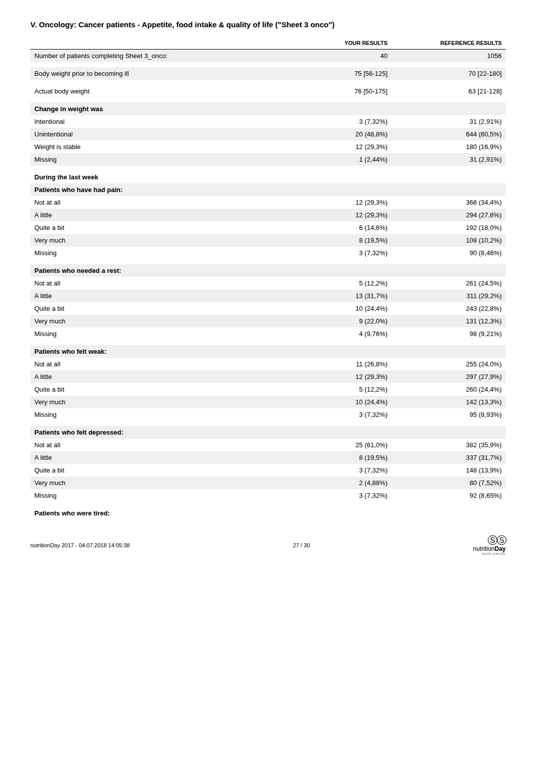V. Oncology: Cancer patients - Appetite, food intake & quality of life ("Sheet 3 onco")
| | YOUR RESULTS | REFERENCE RESULTS |
| --- | --- | --- |
| Number of patients completing Sheet 3_onco: | 40 | 1056 |
| Body weight prior to becoming ill | 75 [56-125] | 70 [22-180] |
| Actual body weight | 76 [50-175] | 63 [21-128] |
| Change in weight was | | |
| Intentional | 3 (7,32%) | 31 (2,91%) |
| Unintentional | 20 (48,8%) | 644 (60,5%) |
| Weight is stable | 12 (29,3%) | 180 (16,9%) |
| Missing | 1 (2,44%) | 31 (2,91%) |
| During the last week | | |
| Patients who have had pain: | | |
| Not at all | 12 (29,3%) | 366 (34,4%) |
| A little | 12 (29,3%) | 294 (27,6%) |
| Quite a bit | 6 (14,6%) | 192 (18,0%) |
| Very much | 8 (19,5%) | 108 (10,2%) |
| Missing | 3 (7,32%) | 90 (8,46%) |
| Patients who needed a rest: | | |
| Not at all | 5 (12,2%) | 261 (24,5%) |
| A little | 13 (31,7%) | 311 (29,2%) |
| Quite a bit | 10 (24,4%) | 243 (22,8%) |
| Very much | 9 (22,0%) | 131 (12,3%) |
| Missing | 4 (9,76%) | 98 (9,21%) |
| Patients who felt weak: | | |
| Not at all | 11 (26,8%) | 255 (24,0%) |
| A little | 12 (29,3%) | 297 (27,9%) |
| Quite a bit | 5 (12,2%) | 260 (24,4%) |
| Very much | 10 (24,4%) | 142 (13,3%) |
| Missing | 3 (7,32%) | 95 (8,93%) |
| Patients who felt depressed: | | |
| Not at all | 25 (61,0%) | 382 (35,9%) |
| A little | 8 (19,5%) | 337 (31,7%) |
| Quite a bit | 3 (7,32%) | 148 (13,9%) |
| Very much | 2 (4,88%) | 80 (7,52%) |
| Missing | 3 (7,32%) | 92 (8,65%) |
| Patients who were tired: | | |
nutritionDay 2017 - 04.07.2018 14:05:38
27 / 30
ⓈⓈ
nutritionDay
WORLDWIDE